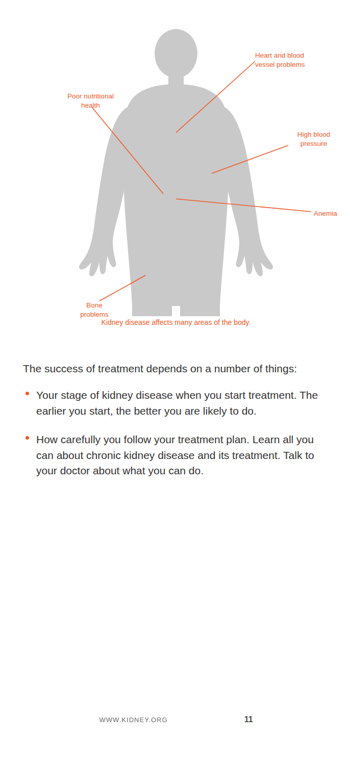Heart and blood
vessel problems Poor nutritional
health High blood
pressure Anemia Bone
problems
Kidney disease affects many areas of the body.
The success of treatment depends on a number of things:
Your stage of kidney disease when you start treatment. The earlier you start, the better you are likely to do.
How carefully you follow your treatment plan. Learn all you can about chronic kidney disease and its treatment. Talk to your doctor about what you can do.
WWW.KIDNEY.ORG 11